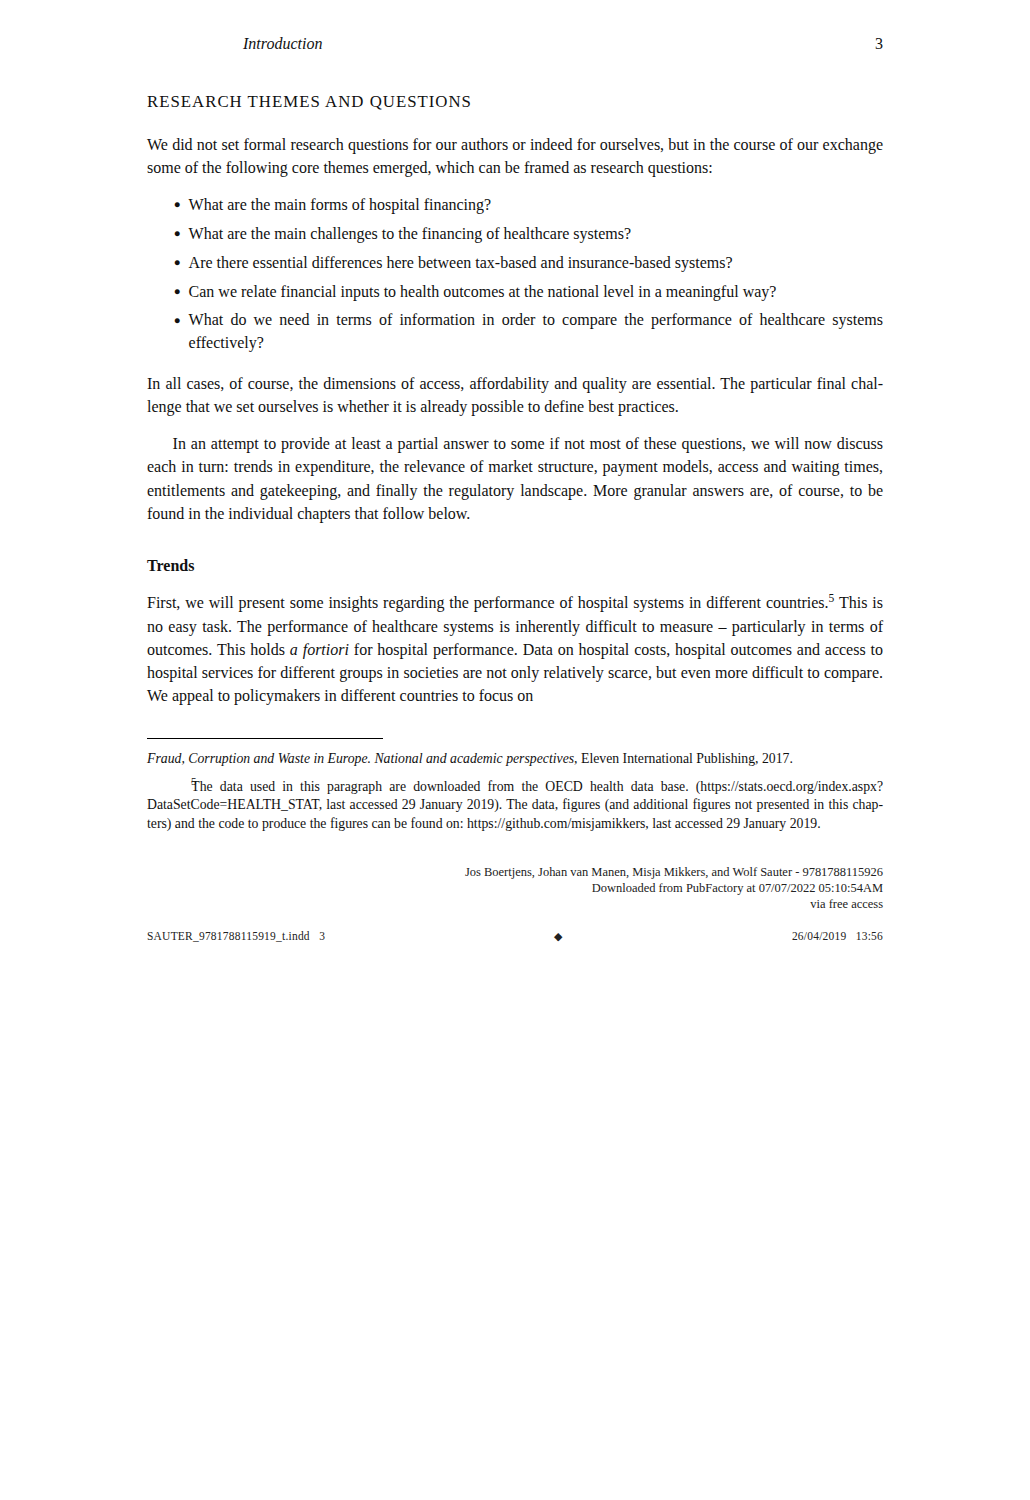Introduction
3
Research themes and questions
We did not set formal research questions for our authors or indeed for ourselves, but in the course of our exchange some of the following core themes emerged, which can be framed as research questions:
What are the main forms of hospital financing?
What are the main challenges to the financing of healthcare systems?
Are there essential differences here between tax-based and insurance-based systems?
Can we relate financial inputs to health outcomes at the national level in a meaningful way?
What do we need in terms of information in order to compare the performance of healthcare systems effectively?
In all cases, of course, the dimensions of access, affordability and quality are essential. The particular final challenge that we set ourselves is whether it is already possible to define best practices.
In an attempt to provide at least a partial answer to some if not most of these questions, we will now discuss each in turn: trends in expenditure, the relevance of market structure, payment models, access and waiting times, entitlements and gatekeeping, and finally the regulatory landscape. More granular answers are, of course, to be found in the individual chapters that follow below.
Trends
First, we will present some insights regarding the performance of hospital systems in different countries.5 This is no easy task. The performance of healthcare systems is inherently difficult to measure – particularly in terms of outcomes. This holds a fortiori for hospital performance. Data on hospital costs, hospital outcomes and access to hospital services for different groups in societies are not only relatively scarce, but even more difficult to compare. We appeal to policymakers in different countries to focus on
Fraud, Corruption and Waste in Europe. National and academic perspectives, Eleven International Publishing, 2017.
5 The data used in this paragraph are downloaded from the OECD health data base. (https://stats.oecd.org/index.aspx?DataSetCode=HEALTH_STAT, last accessed 29 January 2019). The data, figures (and additional figures not presented in this chapters) and the code to produce the figures can be found on: https://github.com/misjamikkers, last accessed 29 January 2019.
Jos Boertjens, Johan van Manen, Misja Mikkers, and Wolf Sauter - 9781788115926
Downloaded from PubFactory at 07/07/2022 05:10:54AM
via free access
SAUTER_9781788115919_t.indd 3 ◆ 26/04/2019 13:56